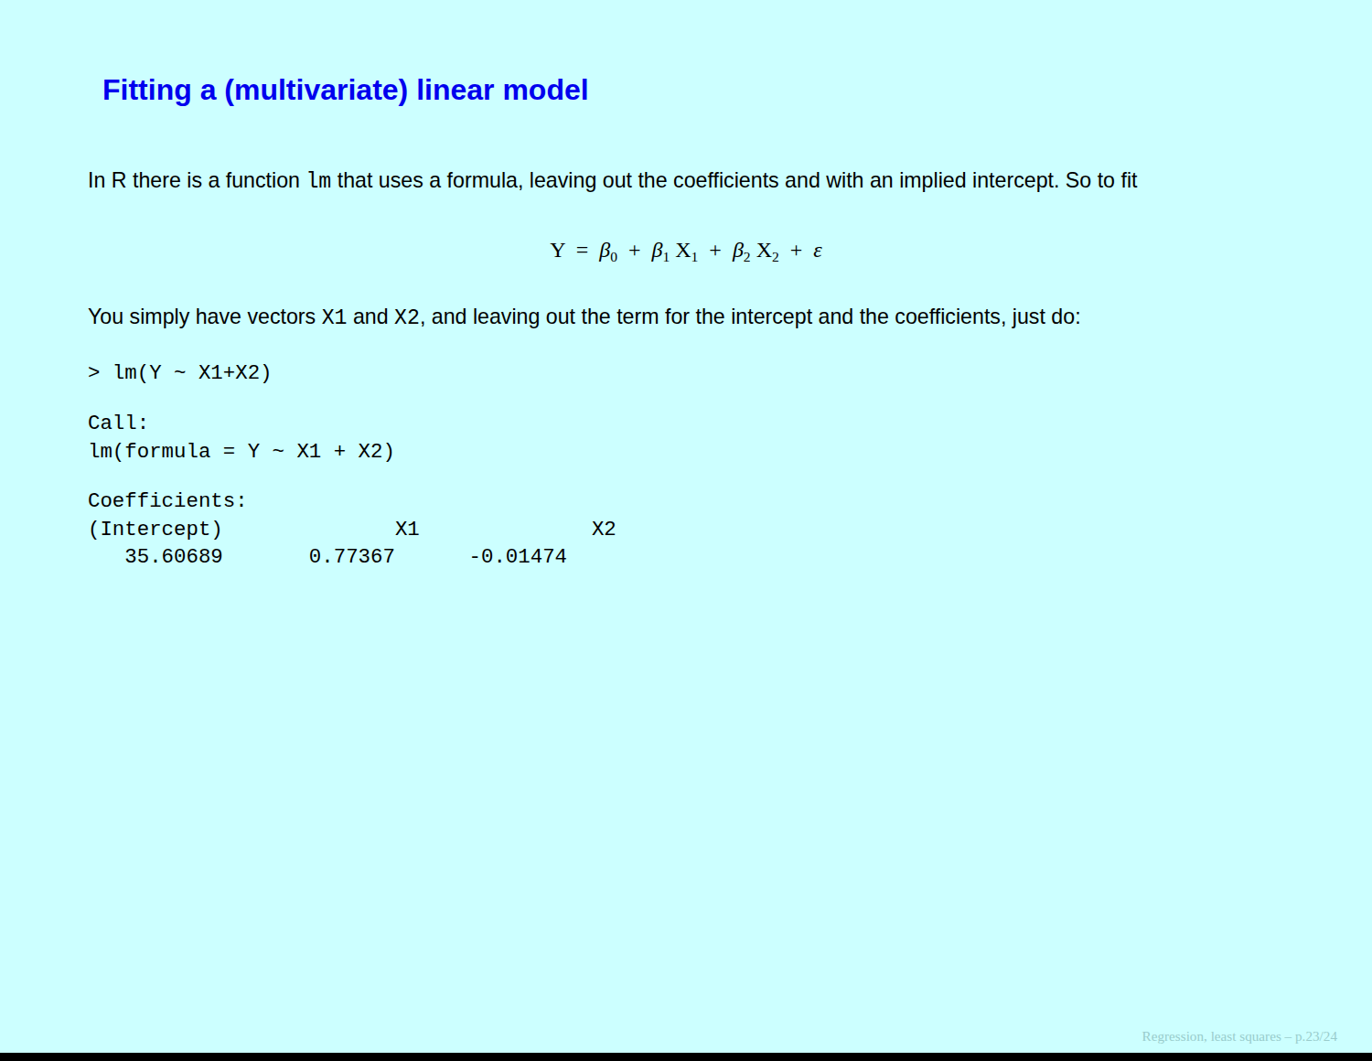Fitting a (multivariate) linear model
In R there is a function lm that uses a formula, leaving out the coefficients and with an implied intercept. So to fit
Y = β0 + β1 X1 + β2 X2 + ε
You simply have vectors X1 and X2, and leaving out the term for the intercept and the coefficients, just do:
> lm(Y ~ X1+X2)
Call:
lm(formula = Y ~ X1 + X2)
Coefficients:
(Intercept)              X1              X2
   35.60689       0.77367      -0.01474
Regression, least squares – p.23/24